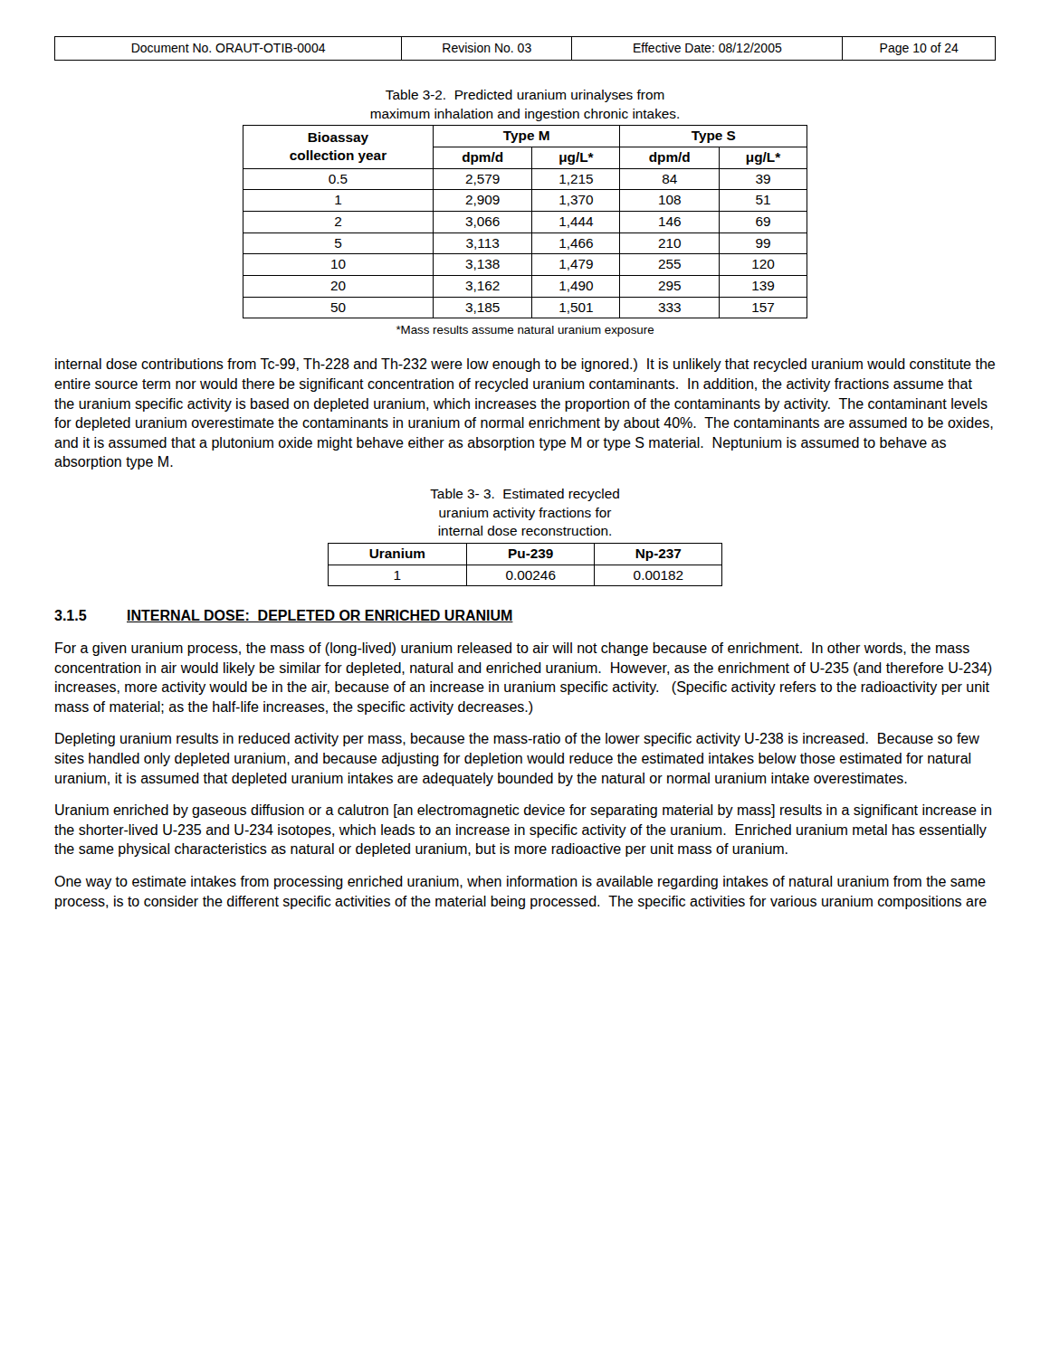| Document No. ORAUT-OTIB-0004 | Revision No. 03 | Effective Date: 08/12/2005 | Page 10 of 24 |
Table 3-2. Predicted uranium urinalyses from
maximum inhalation and ingestion chronic intakes.
| Bioassay collection year | Type M | Type S |
| --- | --- | --- |
| dpm/d | μg/L* | dpm/d | μg/L* |
| 0.5 | 2,579 | 1,215 | 84 | 39 |
| 1 | 2,909 | 1,370 | 108 | 51 |
| 2 | 3,066 | 1,444 | 146 | 69 |
| 5 | 3,113 | 1,466 | 210 | 99 |
| 10 | 3,138 | 1,479 | 255 | 120 |
| 20 | 3,162 | 1,490 | 295 | 139 |
| 50 | 3,185 | 1,501 | 333 | 157 |
*Mass results assume natural uranium exposure
internal dose contributions from Tc-99, Th-228 and Th-232 were low enough to be ignored.) It is unlikely that recycled uranium would constitute the entire source term nor would there be significant concentration of recycled uranium contaminants. In addition, the activity fractions assume that the uranium specific activity is based on depleted uranium, which increases the proportion of the contaminants by activity. The contaminant levels for depleted uranium overestimate the contaminants in uranium of normal enrichment by about 40%. The contaminants are assumed to be oxides, and it is assumed that a plutonium oxide might behave either as absorption type M or type S material. Neptunium is assumed to behave as absorption type M.
Table 3- 3. Estimated recycled
uranium activity fractions for
internal dose reconstruction.
| Uranium | Pu-239 | Np-237 |
| --- | --- | --- |
| 1 | 0.00246 | 0.00182 |
3.1.5 INTERNAL DOSE: DEPLETED OR ENRICHED URANIUM
For a given uranium process, the mass of (long-lived) uranium released to air will not change because of enrichment. In other words, the mass concentration in air would likely be similar for depleted, natural and enriched uranium. However, as the enrichment of U-235 (and therefore U-234) increases, more activity would be in the air, because of an increase in uranium specific activity. (Specific activity refers to the radioactivity per unit mass of material; as the half-life increases, the specific activity decreases.)
Depleting uranium results in reduced activity per mass, because the mass-ratio of the lower specific activity U-238 is increased. Because so few sites handled only depleted uranium, and because adjusting for depletion would reduce the estimated intakes below those estimated for natural uranium, it is assumed that depleted uranium intakes are adequately bounded by the natural or normal uranium intake overestimates.
Uranium enriched by gaseous diffusion or a calutron [an electromagnetic device for separating material by mass] results in a significant increase in the shorter-lived U-235 and U-234 isotopes, which leads to an increase in specific activity of the uranium. Enriched uranium metal has essentially the same physical characteristics as natural or depleted uranium, but is more radioactive per unit mass of uranium.
One way to estimate intakes from processing enriched uranium, when information is available regarding intakes of natural uranium from the same process, is to consider the different specific activities of the material being processed. The specific activities for various uranium compositions are